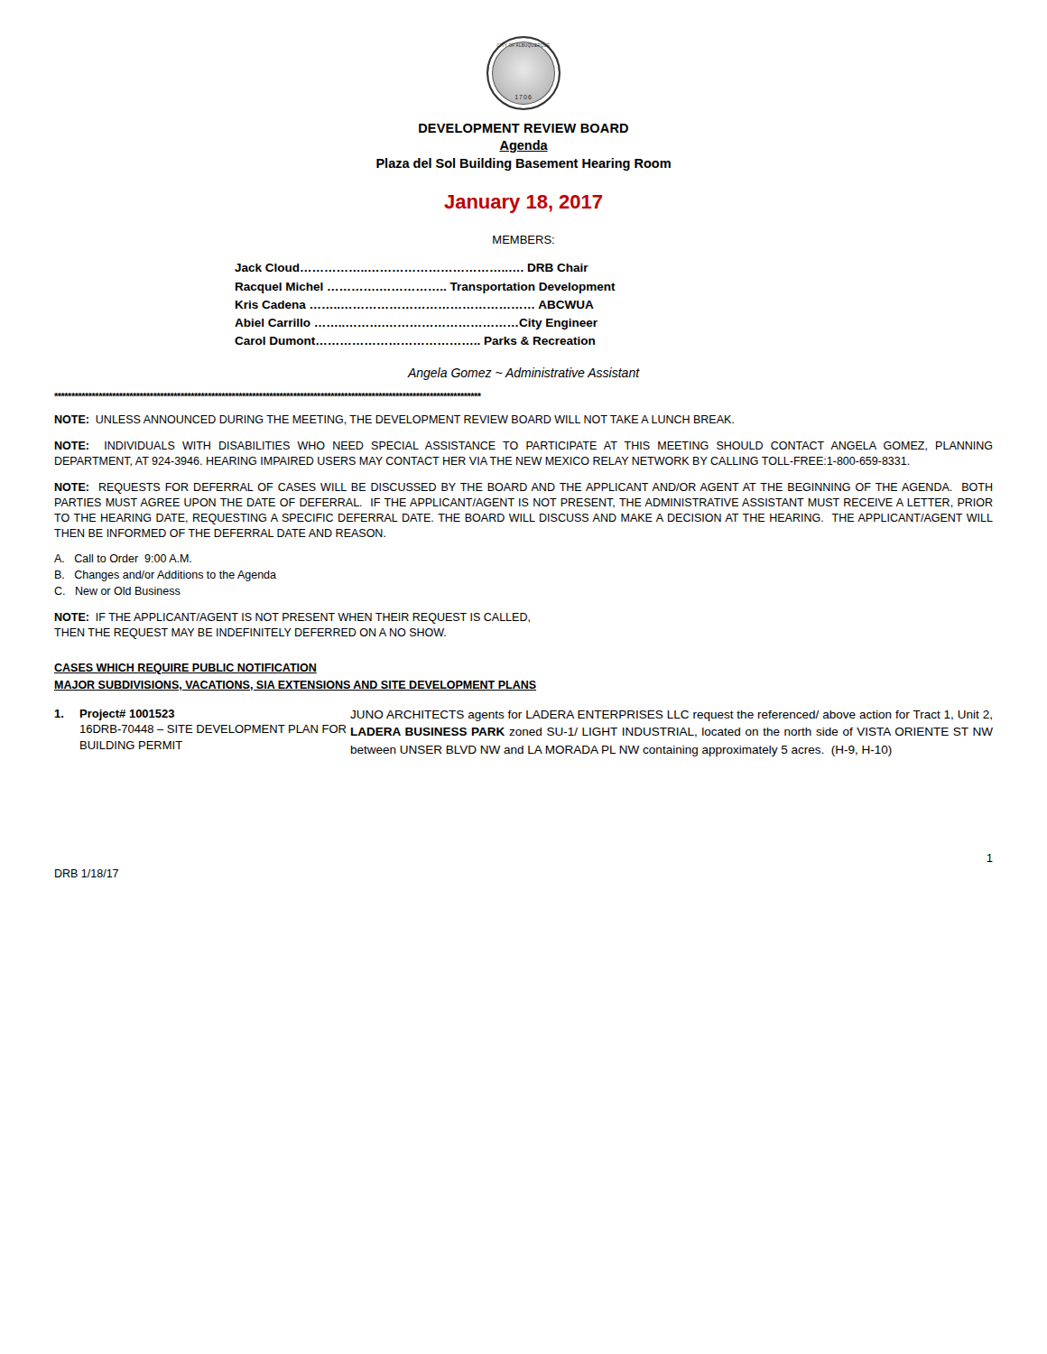DEVELOPMENT REVIEW BOARD
Agenda
Plaza del Sol Building Basement Hearing Room
January 18, 2017
MEMBERS:
Jack Cloud……………..……………………………..…. DRB Chair
Racquel Michel ………….…………….. Transportation Development
Kris Cadena ……..………………………………………… ABCWUA
Abiel Carrillo ……..……….……………………………City Engineer
Carol Dumont………………………………….. Parks & Recreation
Angela Gomez ~ Administrative Assistant
*****************************************************************************************************************************
NOTE: UNLESS ANNOUNCED DURING THE MEETING, THE DEVELOPMENT REVIEW BOARD WILL NOT TAKE A LUNCH BREAK.
NOTE: INDIVIDUALS WITH DISABILITIES WHO NEED SPECIAL ASSISTANCE TO PARTICIPATE AT THIS MEETING SHOULD CONTACT ANGELA GOMEZ, PLANNING DEPARTMENT, AT 924-3946. HEARING IMPAIRED USERS MAY CONTACT HER VIA THE NEW MEXICO RELAY NETWORK BY CALLING TOLL-FREE:1-800-659-8331.
NOTE: REQUESTS FOR DEFERRAL OF CASES WILL BE DISCUSSED BY THE BOARD AND THE APPLICANT AND/OR AGENT AT THE BEGINNING OF THE AGENDA. BOTH PARTIES MUST AGREE UPON THE DATE OF DEFERRAL. IF THE APPLICANT/AGENT IS NOT PRESENT, THE ADMINISTRATIVE ASSISTANT MUST RECEIVE A LETTER, PRIOR TO THE HEARING DATE, REQUESTING A SPECIFIC DEFERRAL DATE. THE BOARD WILL DISCUSS AND MAKE A DECISION AT THE HEARING. THE APPLICANT/AGENT WILL THEN BE INFORMED OF THE DEFERRAL DATE AND REASON.
A. Call to Order 9:00 A.M.
B. Changes and/or Additions to the Agenda
C. New or Old Business
NOTE: IF THE APPLICANT/AGENT IS NOT PRESENT WHEN THEIR REQUEST IS CALLED,
THEN THE REQUEST MAY BE INDEFINITELY DEFERRED ON A NO SHOW.
CASES WHICH REQUIRE PUBLIC NOTIFICATION
MAJOR SUBDIVISIONS, VACATIONS, SIA EXTENSIONS AND SITE DEVELOPMENT PLANS
| 1. | Project# 1001523 16DRB-70448 – SITE DEVELOPMENT PLAN FOR BUILDING PERMIT | JUNO ARCHITECTS agents for LADERA ENTERPRISES LLC request the referenced/ above action for Tract 1, Unit 2, LADERA BUSINESS PARK zoned SU-1/ LIGHT INDUSTRIAL, located on the north side of VISTA ORIENTE ST NW between UNSER BLVD NW and LA MORADA PL NW containing approximately 5 acres. (H-9, H-10) |
1 DRB 1/18/17